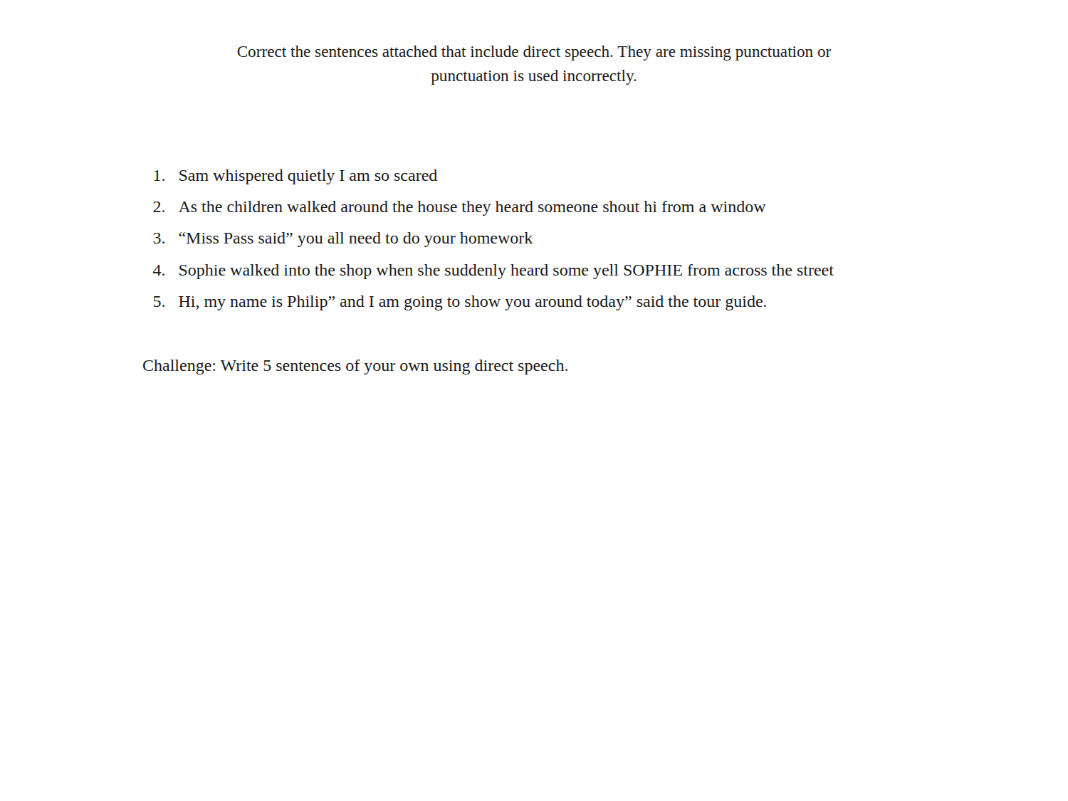Correct the sentences attached that include direct speech. They are missing punctuation or punctuation is used incorrectly.
Sam whispered quietly I am so scared
As the children walked around the house they heard someone shout hi from a window
“Miss Pass said” you all need to do your homework
Sophie walked into the shop when she suddenly heard some yell SOPHIE from across the street
Hi, my name is Philip” and I am going to show you around today” said the tour guide.
Challenge: Write 5 sentences of your own using direct speech.